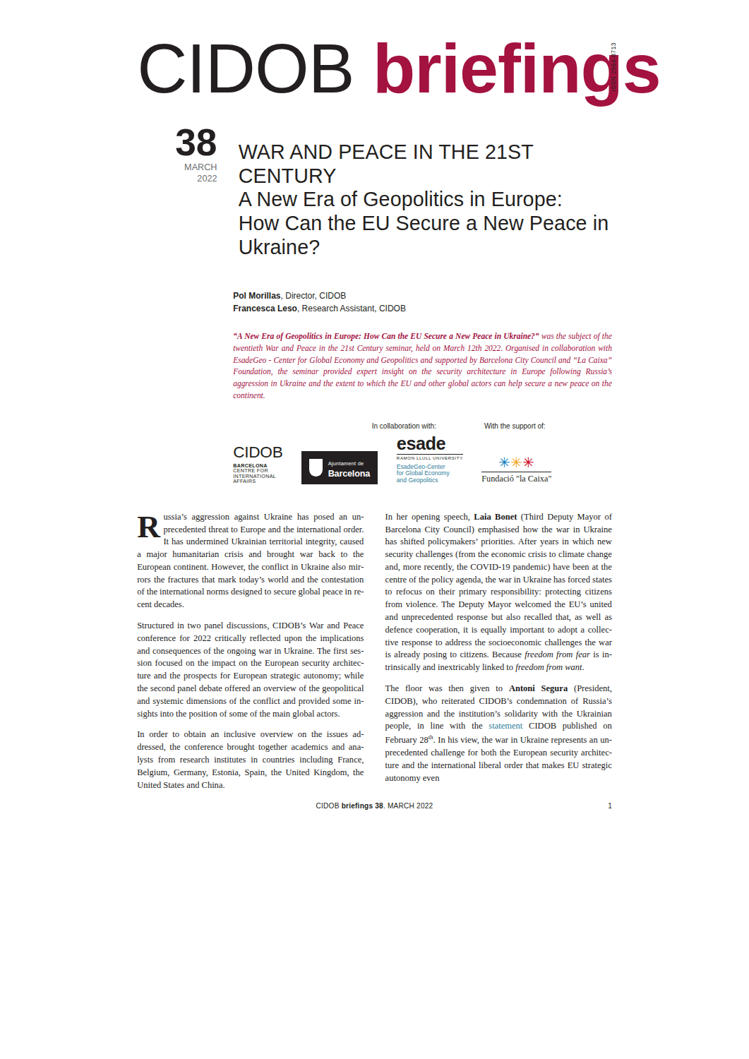CIDOB briefings
ISSN 2564-8713
38
MARCH
2022
WAR AND PEACE IN THE 21ST CENTURY A New Era of Geopolitics in Europe:
How Can the EU Secure a New Peace in
Ukraine?
Pol Morillas, Director, CIDOB
Francesca Leso, Research Assistant, CIDOB
“A New Era of Geopolitics in Europe: How Can the EU Secure a New Peace in Ukraine?” was the subject of the twentieth War and Peace in the 21st Century seminar, held on March 12th 2022. Organised in collaboration with EsadeGeo - Center for Global Economy and Geopolitics and supported by Barcelona City Council and “La Caixa” Foundation, the seminar provided expert insight on the security architecture in Europe following Russia’s aggression in Ukraine and the extent to which the EU and other global actors can help secure a new peace on the continent.
In collaboration with: With the support of:
CIDOB
BARCELONA
CENTRE FOR
INTERNATIONAL
AFFAIRS
Ajuntament de
Barcelona
esade
RAMON LLULL UNIVERSITY
EsadeGeo-Center
for Global Economy
and Geopolitics
✳✳✳
Fundació "la Caixa"
Russia’s aggression against Ukraine has posed an unprecedented threat to Europe and the international order. It has undermined Ukrainian territorial integrity, caused a major humanitarian crisis and brought war back to the European continent. However, the conflict in Ukraine also mirrors the fractures that mark today’s world and the contestation of the international norms designed to secure global peace in recent decades.
Structured in two panel discussions, CIDOB’s War and Peace conference for 2022 critically reflected upon the implications and consequences of the ongoing war in Ukraine. The first session focused on the impact on the European security architecture and the prospects for European strategic autonomy; while the second panel debate offered an overview of the geopolitical and systemic dimensions of the conflict and provided some insights into the position of some of the main global actors.
In order to obtain an inclusive overview on the issues addressed, the conference brought together academics and analysts from research institutes in countries including France, Belgium, Germany, Estonia, Spain, the United Kingdom, the United States and China.
In her opening speech, Laia Bonet (Third Deputy Mayor of Barcelona City Council) emphasised how the war in Ukraine has shifted policymakers’ priorities. After years in which new security challenges (from the economic crisis to climate change and, more recently, the COVID-19 pandemic) have been at the centre of the policy agenda, the war in Ukraine has forced states to refocus on their primary responsibility: protecting citizens from violence. The Deputy Mayor welcomed the EU’s united and unprecedented response but also recalled that, as well as defence cooperation, it is equally important to adopt a collective response to address the socioeconomic challenges the war is already posing to citizens. Because freedom from fear is intrinsically and inextricably linked to freedom from want.
The floor was then given to Antoni Segura (President, CIDOB), who reiterated CIDOB’s condemnation of Russia’s aggression and the institution’s solidarity with the Ukrainian people, in line with the statement CIDOB published on February 28th. In his view, the war in Ukraine represents an unprecedented challenge for both the European security architecture and the international liberal order that makes EU strategic autonomy even
CIDOB briefings 38. MARCH 2022
1